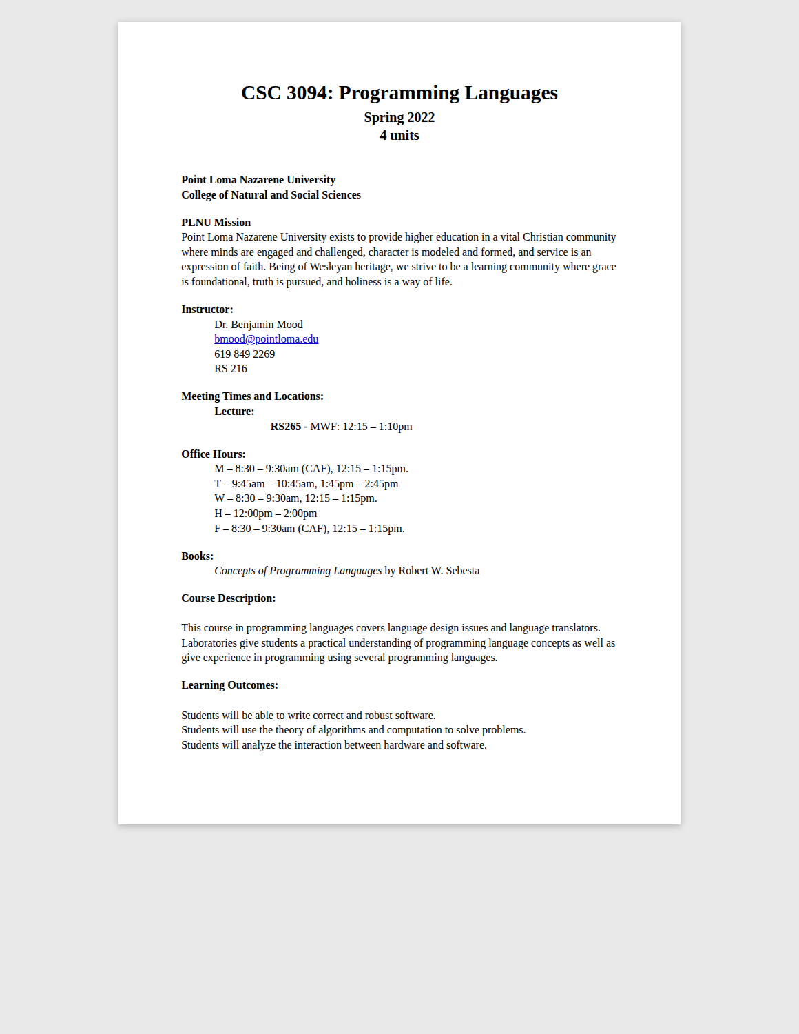CSC 3094: Programming Languages
Spring 2022
4 units
Point Loma Nazarene University
College of Natural and Social Sciences
PLNU Mission
Point Loma Nazarene University exists to provide higher education in a vital Christian community where minds are engaged and challenged, character is modeled and formed, and service is an expression of faith. Being of Wesleyan heritage, we strive to be a learning community where grace is foundational, truth is pursued, and holiness is a way of life.
Instructor:
Dr. Benjamin Mood
bmood@pointloma.edu
619 849 2269
RS 216
Meeting Times and Locations:
Lecture:
RS265 - MWF: 12:15 – 1:10pm
Office Hours:
M – 8:30 – 9:30am (CAF), 12:15 – 1:15pm.
T – 9:45am – 10:45am, 1:45pm – 2:45pm
W – 8:30 – 9:30am, 12:15 – 1:15pm.
H – 12:00pm – 2:00pm
F – 8:30 – 9:30am (CAF), 12:15 – 1:15pm.
Books:
Concepts of Programming Languages by Robert W. Sebesta
Course Description:
This course in programming languages covers language design issues and language translators. Laboratories give students a practical understanding of programming language concepts as well as give experience in programming using several programming languages.
Learning Outcomes:
Students will be able to write correct and robust software.
Students will use the theory of algorithms and computation to solve problems.
Students will analyze the interaction between hardware and software.